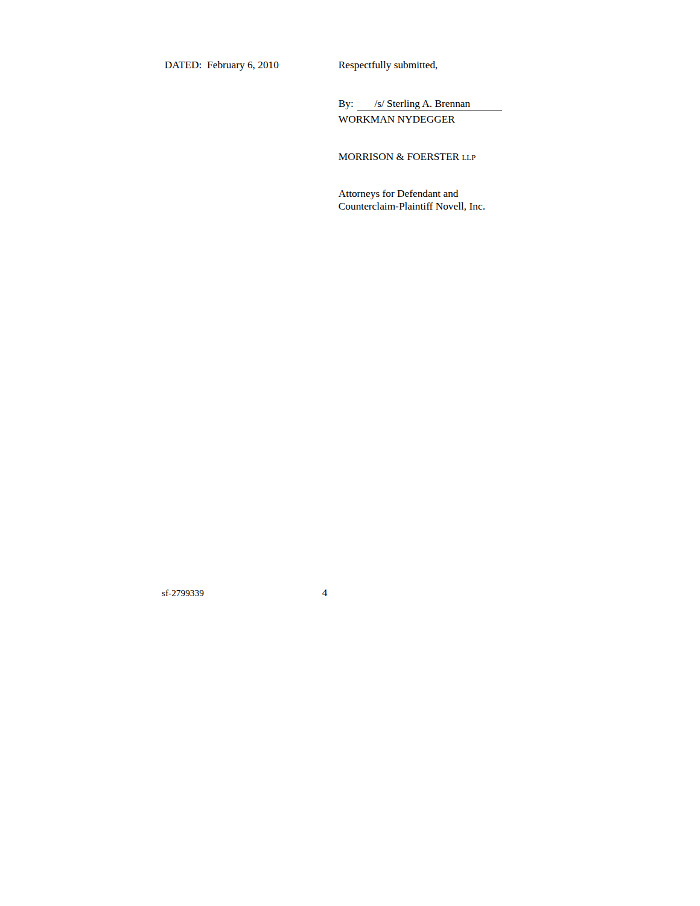DATED: February 6, 2010
Respectfully submitted,
By:/s/ Sterling A. Brennan
WORKMAN NYDEGGER
MORRISON & FOERSTER LLP
Attorneys for Defendant and
Counterclaim-Plaintiff Novell, Inc.
sf-2799339
4